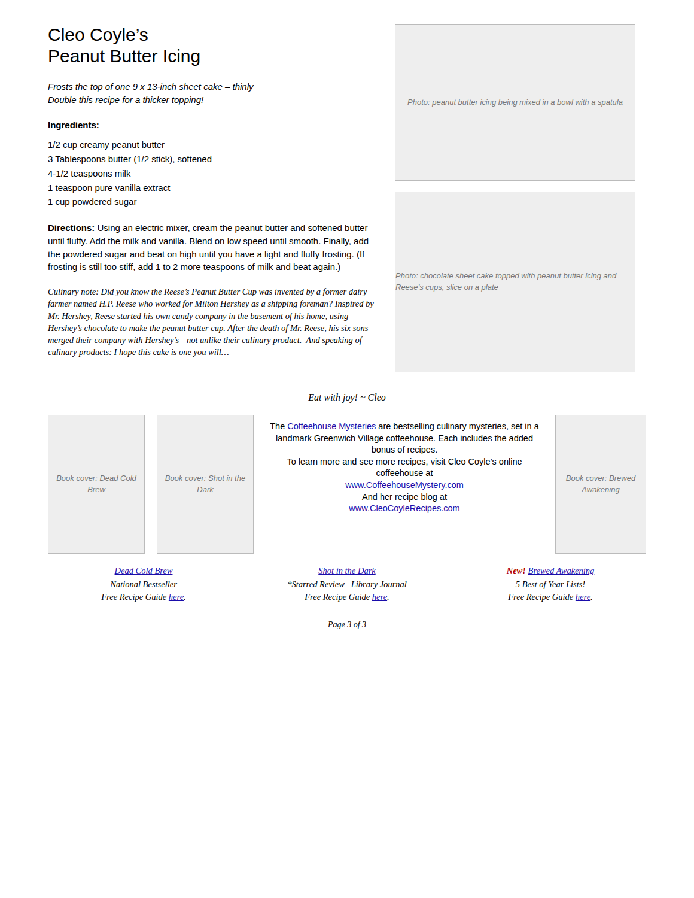Cleo Coyle’s
Peanut Butter Icing
Frosts the top of one 9 x 13-inch sheet cake – thinly
Double this recipe for a thicker topping!
Ingredients:
1/2 cup creamy peanut butter
3 Tablespoons butter (1/2 stick), softened
4-1/2 teaspoons milk
1 teaspoon pure vanilla extract
1 cup powdered sugar
Directions: Using an electric mixer, cream the peanut butter and softened butter until fluffy. Add the milk and vanilla. Blend on low speed until smooth. Finally, add the powdered sugar and beat on high until you have a light and fluffy frosting. (If frosting is still too stiff, add 1 to 2 more teaspoons of milk and beat again.)
Culinary note: Did you know the Reese’s Peanut Butter Cup was invented by a former dairy farmer named H.P. Reese who worked for Milton Hershey as a shipping foreman? Inspired by Mr. Hershey, Reese started his own candy company in the basement of his home, using Hershey’s chocolate to make the peanut butter cup. After the death of Mr. Reese, his six sons merged their company with Hershey’s—not unlike their culinary product. And speaking of culinary products: I hope this cake is one you will…
Photo: peanut butter icing being mixed in a bowl with a spatula
Photo: chocolate sheet cake topped with peanut butter icing and Reese’s cups, slice on a plate
Eat with joy! ~ Cleo
Book cover: Dead Cold Brew
Book cover: Shot in the Dark
The Coffeehouse Mysteries are bestselling culinary mysteries, set in a landmark Greenwich Village coffeehouse. Each includes the added bonus of recipes.
To learn more and see more recipes, visit Cleo Coyle’s online coffeehouse at
www.CoffeehouseMystery.com
And her recipe blog at
www.CleoCoyleRecipes.com
Book cover: Brewed Awakening
Dead Cold Brew
National Bestseller
Free Recipe Guide here.
Shot in the Dark
*Starred Review –Library Journal
Free Recipe Guide here.
New! Brewed Awakening
5 Best of Year Lists!
Free Recipe Guide here.
Page 3 of 3